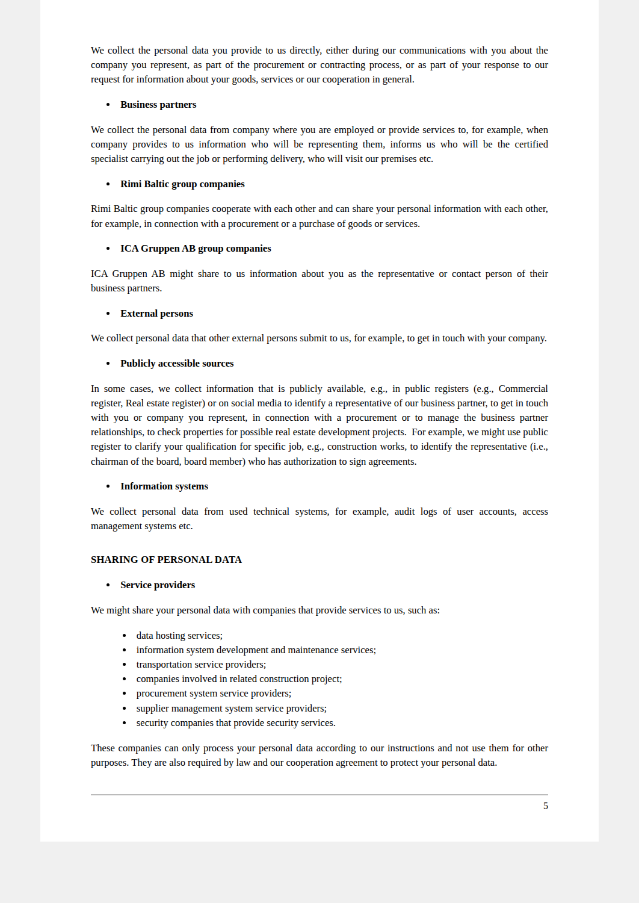We collect the personal data you provide to us directly, either during our communications with you about the company you represent, as part of the procurement or contracting process, or as part of your response to our request for information about your goods, services or our cooperation in general.
Business partners
We collect the personal data from company where you are employed or provide services to, for example, when company provides to us information who will be representing them, informs us who will be the certified specialist carrying out the job or performing delivery, who will visit our premises etc.
Rimi Baltic group companies
Rimi Baltic group companies cooperate with each other and can share your personal information with each other, for example, in connection with a procurement or a purchase of goods or services.
ICA Gruppen AB group companies
ICA Gruppen AB might share to us information about you as the representative or contact person of their business partners.
External persons
We collect personal data that other external persons submit to us, for example, to get in touch with your company.
Publicly accessible sources
In some cases, we collect information that is publicly available, e.g., in public registers (e.g., Commercial register, Real estate register) or on social media to identify a representative of our business partner, to get in touch with you or company you represent, in connection with a procurement or to manage the business partner relationships, to check properties for possible real estate development projects. For example, we might use public register to clarify your qualification for specific job, e.g., construction works, to identify the representative (i.e., chairman of the board, board member) who has authorization to sign agreements.
Information systems
We collect personal data from used technical systems, for example, audit logs of user accounts, access management systems etc.
Sharing of personal data
Service providers
We might share your personal data with companies that provide services to us, such as:
data hosting services;
information system development and maintenance services;
transportation service providers;
companies involved in related construction project;
procurement system service providers;
supplier management system service providers;
security companies that provide security services.
These companies can only process your personal data according to our instructions and not use them for other purposes. They are also required by law and our cooperation agreement to protect your personal data.
5